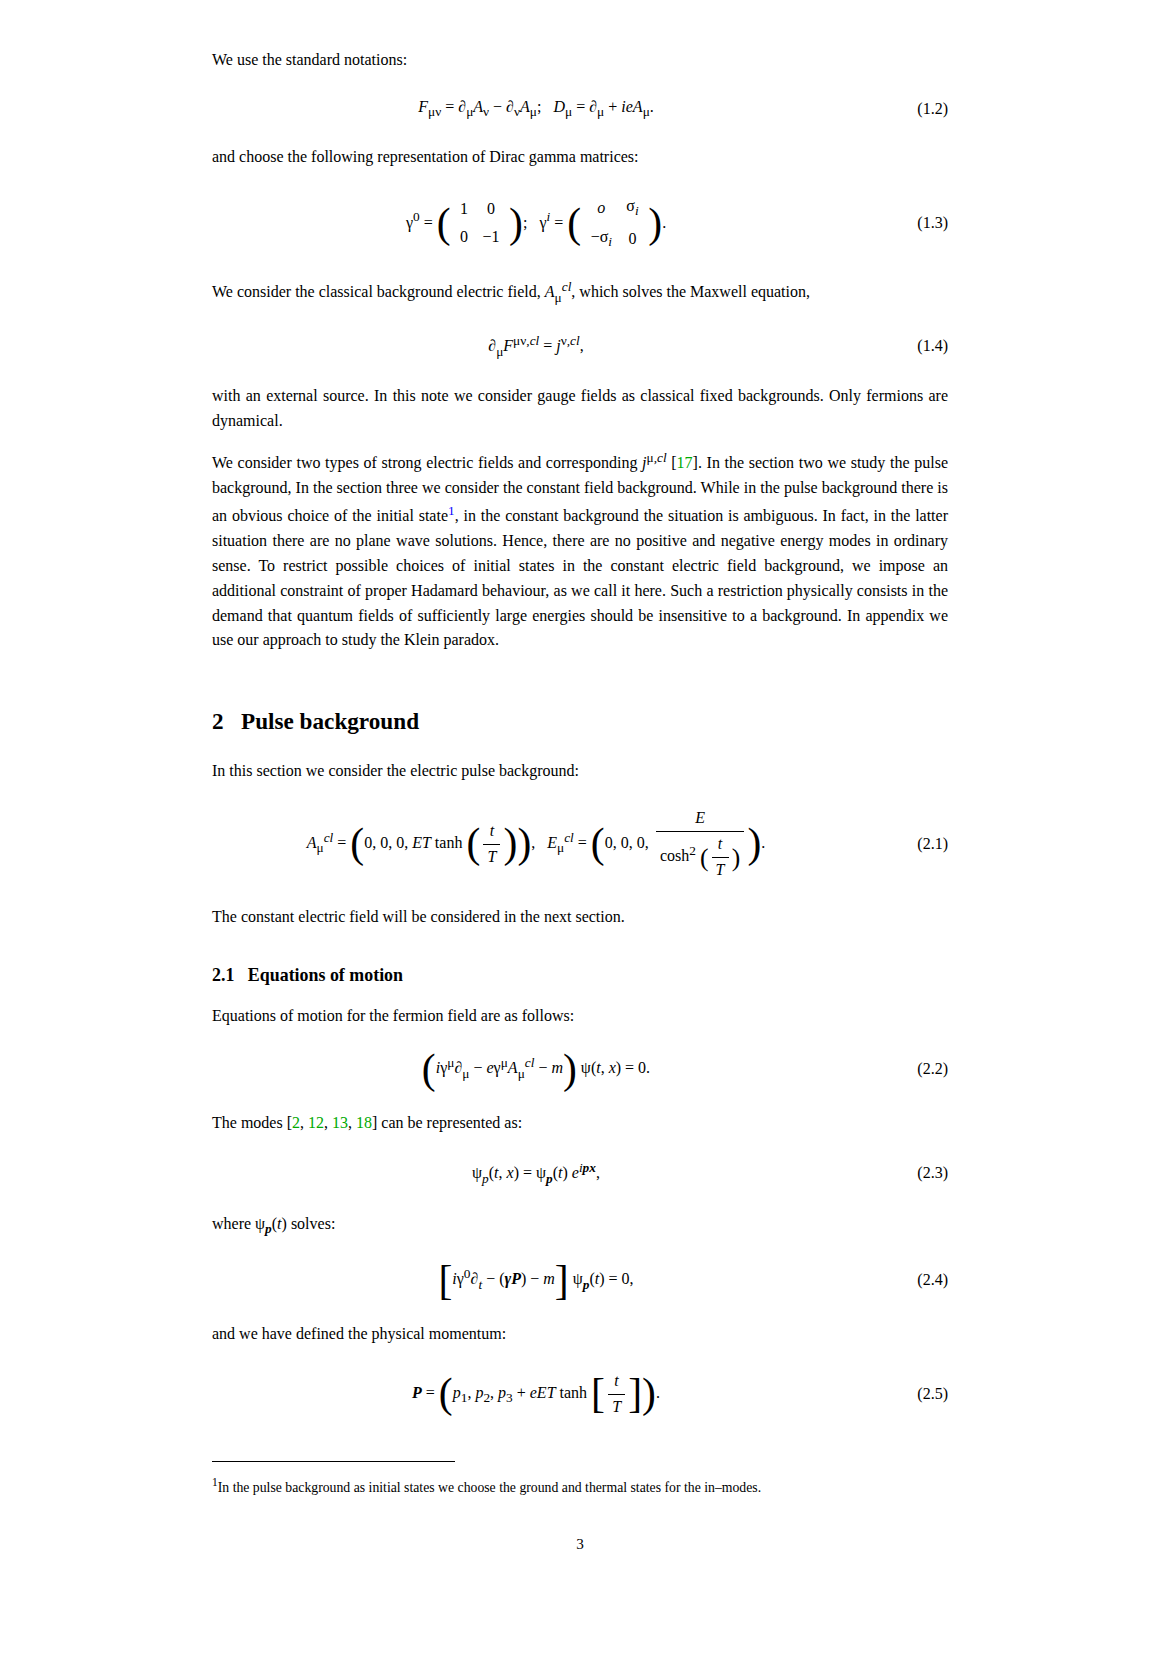We use the standard notations:
Fμν = ∂μAν − ∂νAμ; Dμ = ∂μ + ieAμ.
(1.2)
and choose the following representation of Dirac gamma matrices:
γ0 = (
| 1 | 0 |
| 0 | −1 |
); γi = (
| o | σ i |
| −σ i | 0 |
).
(1.3)
We consider the classical background electric field, Aμcl, which solves the Maxwell equation,
∂μFμν,cl = jν,cl,
(1.4)
with an external source. In this note we consider gauge fields as classical fixed backgrounds. Only fermions are dynamical.
We consider two types of strong electric fields and corresponding jμ,cl [17]. In the section two we study the pulse background, In the section three we consider the constant field background. While in the pulse background there is an obvious choice of the initial state1, in the constant background the situation is ambiguous. In fact, in the latter situation there are no plane wave solutions. Hence, there are no positive and negative energy modes in ordinary sense. To restrict possible choices of initial states in the constant electric field background, we impose an additional constraint of proper Hadamard behaviour, as we call it here. Such a restriction physically consists in the demand that quantum fields of sufficiently large energies should be insensitive to a background. In appendix we use our approach to study the Klein paradox.
2 Pulse background
In this section we consider the electric pulse background:
Aμcl = (0, 0, 0, ET tanh (tT)), Eμcl = (0, 0, 0, Ecosh2 (tT)).
(2.1)
The constant electric field will be considered in the next section.
2.1 Equations of motion
Equations of motion for the fermion field are as follows:
(iγμ∂μ − eγμAμcl − m) ψ(t, x) = 0.
(2.2)
The modes [2, 12, 13, 18] can be represented as:
ψp(t, x) = ψp(t) eipx,
(2.3)
where ψp(t) solves:
[iγ0∂t − (γP) − m] ψp(t) = 0,
(2.4)
and we have defined the physical momentum:
P = (p1, p2, p3 + eET tanh [tT]).
(2.5)
1In the pulse background as initial states we choose the ground and thermal states for the in–modes.
3